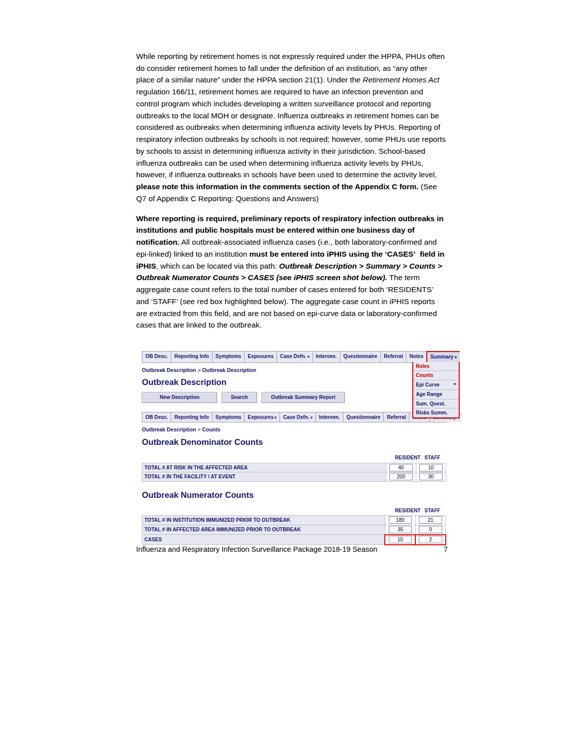While reporting by retirement homes is not expressly required under the HPPA, PHUs often do consider retirement homes to fall under the definition of an institution, as “any other place of a similar nature” under the HPPA section 21(1). Under the Retirement Homes Act regulation 166/11, retirement homes are required to have an infection prevention and control program which includes developing a written surveillance protocol and reporting outbreaks to the local MOH or designate. Influenza outbreaks in retirement homes can be considered as outbreaks when determining influenza activity levels by PHUs. Reporting of respiratory infection outbreaks by schools is not required; however, some PHUs use reports by schools to assist in determining influenza activity in their jurisdiction. School-based influenza outbreaks can be used when determining influenza activity levels by PHUs, however, if influenza outbreaks in schools have been used to determine the activity level, please note this information in the comments section of the Appendix C form. (See Q7 of Appendix C Reporting: Questions and Answers)
Where reporting is required, preliminary reports of respiratory infection outbreaks in institutions and public hospitals must be entered within one business day of notification. All outbreak-associated influenza cases (i.e., both laboratory-confirmed and epi-linked) linked to an institution must be entered into iPHIS using the ‘CASES’ field in iPHIS, which can be located via this path: Outbreak Description > Summary > Counts > Outbreak Numerator Counts > CASES (see iPHIS screen shot below). The term aggregate case count refers to the total number of cases entered for both ‘RESIDENTS’ and ‘STAFF’ (see red box highlighted below). The aggregate case count in iPHIS reports are extracted from this field, and are not based on epi-curve data or laboratory-confirmed cases that are linked to the outbreak.
OB Desc.
Reporting Info
Symptoms
Exposures
Case Defn.
Interven.
Questionnaire
Referral
Notes
Summary
Roles
Counts
Epi Curve
Age Range
Sum. Quest.
Risks Summ.
Outbreak Description>Outbreak Description
Outbreak Description
New Description Search Outbreak Summary Report
OB Desc.
Reporting Info
Symptoms
Exposures
Case Defn.
Interven.
Questionnaire
Referral
Notes
Summary
Outbreak Description>Counts
Outbreak Denominator Counts
RESIDENT STAFF
| TOTAL # AT RISK IN THE AFFECTED AREA | | |
| TOTAL # IN THE FACILITY / AT EVENT | | |
Outbreak Numerator Counts
RESIDENT STAFF
| TOTAL # IN INSTITUTION IMMUNIZED PRIOR TO OUTBREAK | | |
| TOTAL # IN AFFECTED AREA IMMUNIZED PRIOR TO OUTBREAK | | |
| CASES | | |
Influenza and Respiratory Infection Surveillance Package 2018-19 Season 7